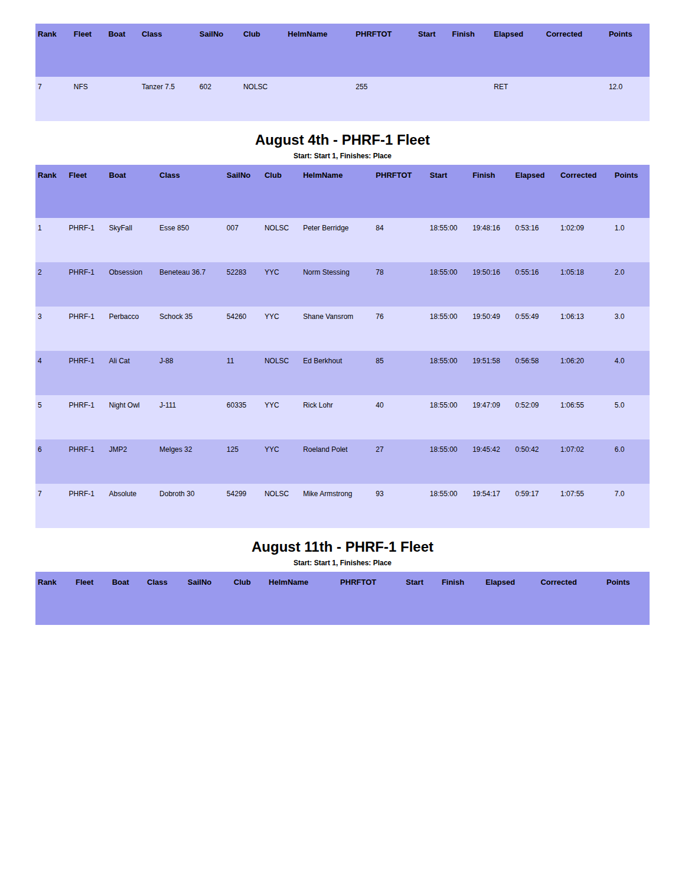| Rank | Fleet | Boat | Class | SailNo | Club | HelmName | PHRFTOT | Start | Finish | Elapsed | Corrected | Points |
| --- | --- | --- | --- | --- | --- | --- | --- | --- | --- | --- | --- | --- |
| 7 | NFS | | Tanzer 7.5 | 602 | NOLSC | | 255 | | | RET | | 12.0 |
August 4th - PHRF-1 Fleet
Start: Start 1, Finishes: Place
| Rank | Fleet | Boat | Class | SailNo | Club | HelmName | PHRFTOT | Start | Finish | Elapsed | Corrected | Points |
| --- | --- | --- | --- | --- | --- | --- | --- | --- | --- | --- | --- | --- |
| 1 | PHRF-1 | SkyFall | Esse 850 | 007 | NOLSC | Peter Berridge | 84 | 18:55:00 | 19:48:16 | 0:53:16 | 1:02:09 | 1.0 |
| 2 | PHRF-1 | Obsession | Beneteau 36.7 | 52283 | YYC | Norm Stessing | 78 | 18:55:00 | 19:50:16 | 0:55:16 | 1:05:18 | 2.0 |
| 3 | PHRF-1 | Perbacco | Schock 35 | 54260 | YYC | Shane Vansrom | 76 | 18:55:00 | 19:50:49 | 0:55:49 | 1:06:13 | 3.0 |
| 4 | PHRF-1 | Ali Cat | J-88 | 11 | NOLSC | Ed Berkhout | 85 | 18:55:00 | 19:51:58 | 0:56:58 | 1:06:20 | 4.0 |
| 5 | PHRF-1 | Night Owl | J-111 | 60335 | YYC | Rick Lohr | 40 | 18:55:00 | 19:47:09 | 0:52:09 | 1:06:55 | 5.0 |
| 6 | PHRF-1 | JMP2 | Melges 32 | 125 | YYC | Roeland Polet | 27 | 18:55:00 | 19:45:42 | 0:50:42 | 1:07:02 | 6.0 |
| 7 | PHRF-1 | Absolute | Dobroth 30 | 54299 | NOLSC | Mike Armstrong | 93 | 18:55:00 | 19:54:17 | 0:59:17 | 1:07:55 | 7.0 |
August 11th - PHRF-1 Fleet
Start: Start 1, Finishes: Place
| Rank | Fleet | Boat | Class | SailNo | Club | HelmName | PHRFTOT | Start | Finish | Elapsed | Corrected | Points |
| --- | --- | --- | --- | --- | --- | --- | --- | --- | --- | --- | --- | --- |